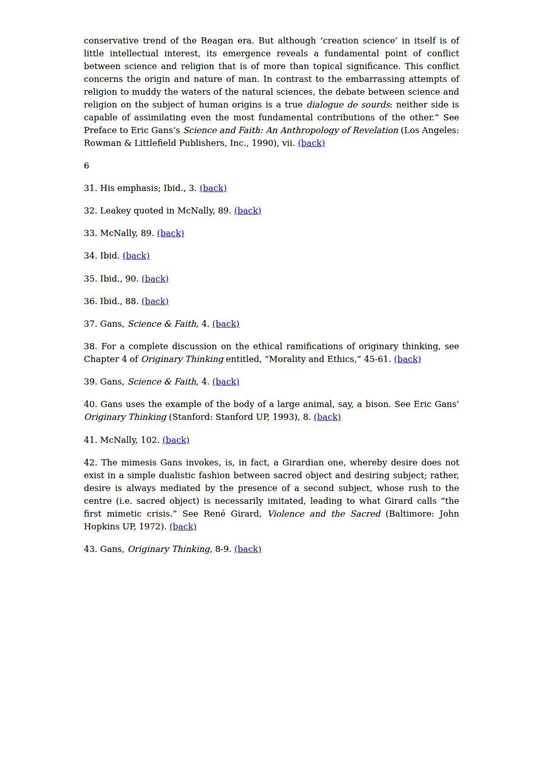conservative trend of the Reagan era. But although ‘creation science’ in itself is of little intellectual interest, its emergence reveals a fundamental point of conflict between science and religion that is of more than topical significance. This conflict concerns the origin and nature of man. In contrast to the embarrassing attempts of religion to muddy the waters of the natural sciences, the debate between science and religion on the subject of human origins is a true dialogue de sourds: neither side is capable of assimilating even the most fundamental contributions of the other.” See Preface to Eric Gans’s Science and Faith: An Anthropology of Revelation (Los Angeles: Rowman & Littlefield Publishers, Inc., 1990), vii. (back)
6
31. His emphasis; Ibid., 3. (back)
32. Leakey quoted in McNally, 89. (back)
33. McNally, 89. (back)
34. Ibid. (back)
35. Ibid., 90. (back)
36. Ibid., 88. (back)
37. Gans, Science & Faith, 4. (back)
38. For a complete discussion on the ethical ramifications of originary thinking, see Chapter 4 of Originary Thinking entitled, “Morality and Ethics,” 45-61. (back)
39. Gans, Science & Faith, 4. (back)
40. Gans uses the example of the body of a large animal, say, a bison. See Eric Gans’ Originary Thinking (Stanford: Stanford UP, 1993), 8. (back)
41. McNally, 102. (back)
42. The mimesis Gans invokes, is, in fact, a Girardian one, whereby desire does not exist in a simple dualistic fashion between sacred object and desiring subject; rather, desire is always mediated by the presence of a second subject, whose rush to the centre (i.e. sacred object) is necessarily imitated, leading to what Girard calls “the first mimetic crisis.” See René Girard, Violence and the Sacred (Baltimore: John Hopkins UP, 1972). (back)
43. Gans, Originary Thinking, 8-9. (back)